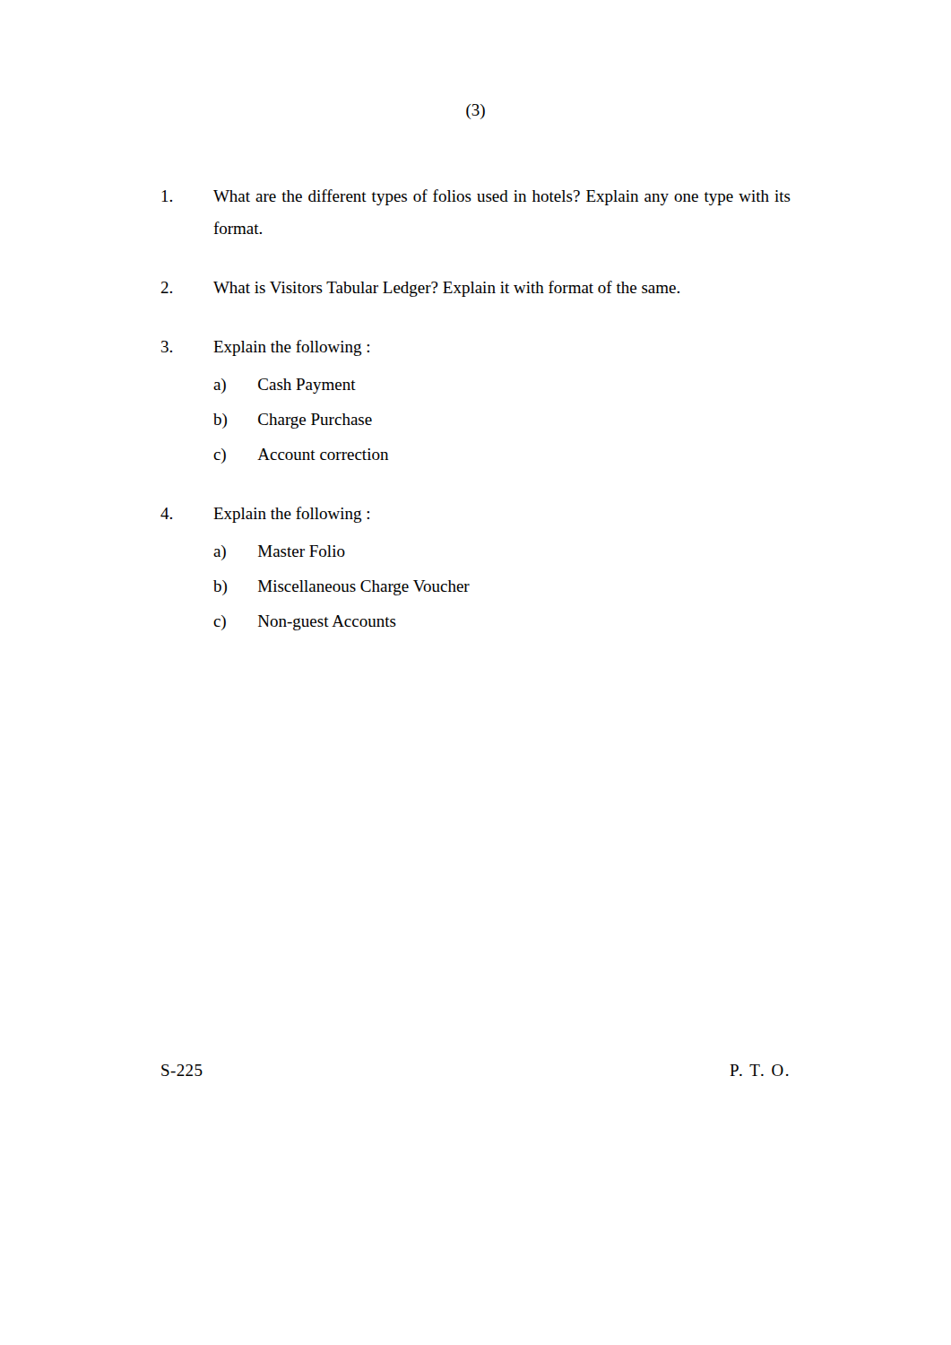(3)
1. What are the different types of folios used in hotels? Explain any one type with its format.
2. What is Visitors Tabular Ledger? Explain it with format of the same.
3. Explain the following :
a) Cash Payment
b) Charge Purchase
c) Account correction
4. Explain the following :
a) Master Folio
b) Miscellaneous Charge Voucher
c) Non-guest Accounts
S-225 P. T. O.